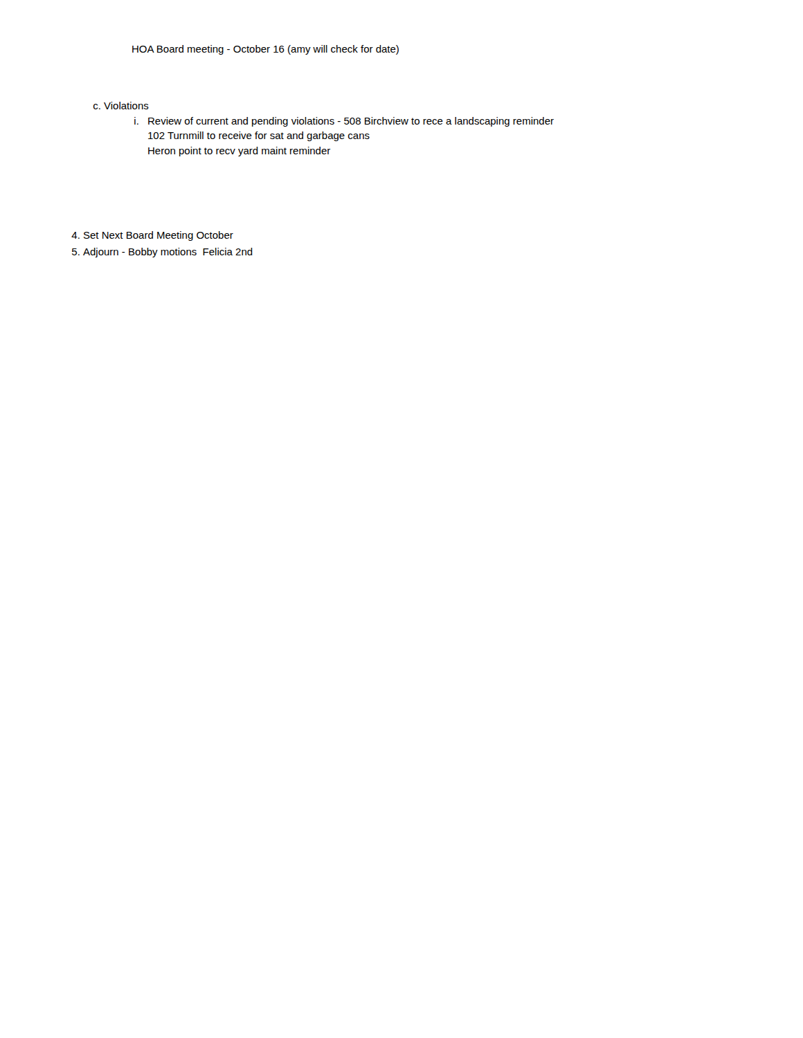HOA Board meeting - October 16 (amy will check for date)
Violations
Review of current and pending violations - 508 Birchview to rece a landscaping reminder
102 Turnmill to receive for sat and garbage cans
Heron point to recv yard maint reminder
Set Next Board Meeting October
Adjourn - Bobby motions Felicia 2nd